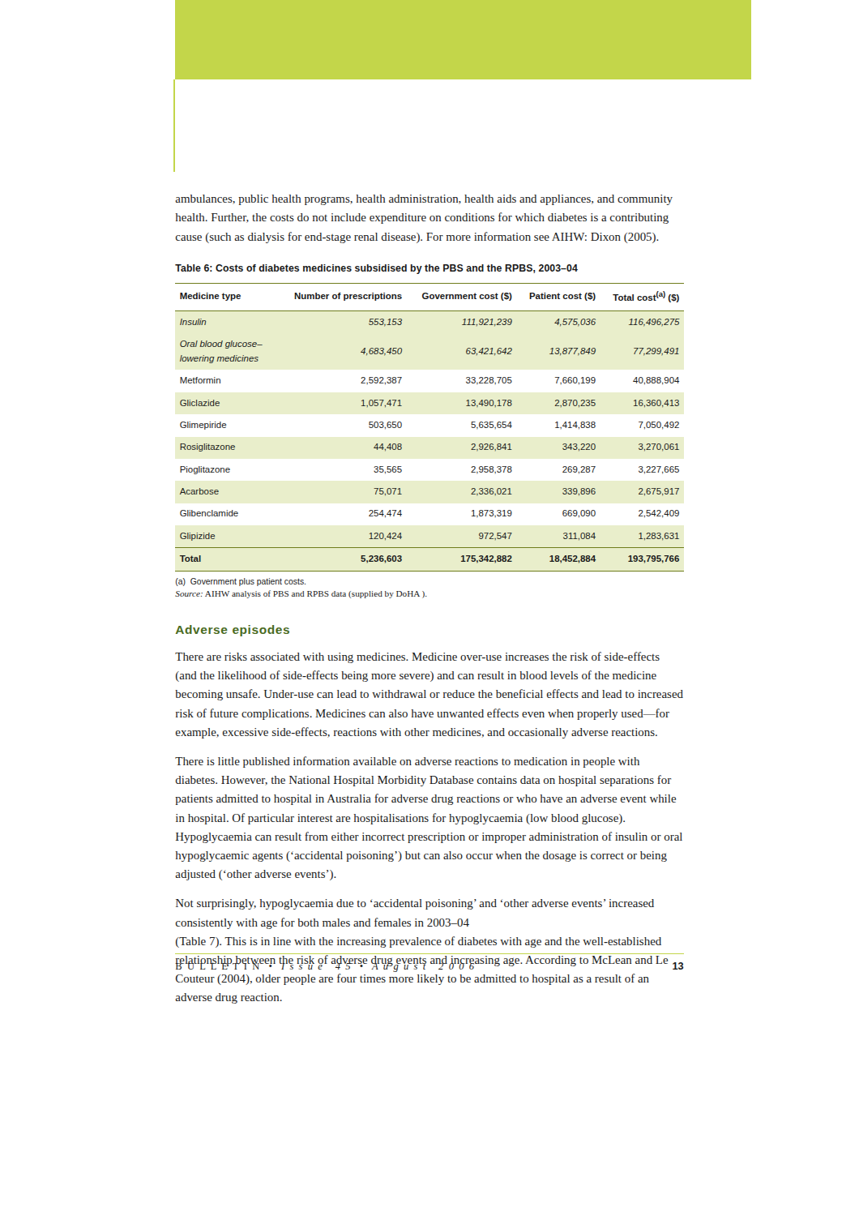ambulances, public health programs, health administration, health aids and appliances, and community health. Further, the costs do not include expenditure on conditions for which diabetes is a contributing cause (such as dialysis for end-stage renal disease). For more information see AIHW: Dixon (2005).
Table 6: Costs of diabetes medicines subsidised by the PBS and the RPBS, 2003–04
| Medicine type | Number of prescriptions | Government cost ($) | Patient cost ($) | Total cost (a) ($) |
| --- | --- | --- | --- | --- |
| Insulin | 553,153 | 111,921,239 | 4,575,036 | 116,496,275 |
| Oral blood glucose– lowering medicines | 4,683,450 | 63,421,642 | 13,877,849 | 77,299,491 |
| Metformin | 2,592,387 | 33,228,705 | 7,660,199 | 40,888,904 |
| Gliclazide | 1,057,471 | 13,490,178 | 2,870,235 | 16,360,413 |
| Glimepiride | 503,650 | 5,635,654 | 1,414,838 | 7,050,492 |
| Rosiglitazone | 44,408 | 2,926,841 | 343,220 | 3,270,061 |
| Pioglitazone | 35,565 | 2,958,378 | 269,287 | 3,227,665 |
| Acarbose | 75,071 | 2,336,021 | 339,896 | 2,675,917 |
| Glibenclamide | 254,474 | 1,873,319 | 669,090 | 2,542,409 |
| Glipizide | 120,424 | 972,547 | 311,084 | 1,283,631 |
| Total | 5,236,603 | 175,342,882 | 18,452,884 | 193,795,766 |
(a) Government plus patient costs.
Source: AIHW analysis of PBS and RPBS data (supplied by DoHA ).
Adverse episodes
There are risks associated with using medicines. Medicine over-use increases the risk of side-effects (and the likelihood of side-effects being more severe) and can result in blood levels of the medicine becoming unsafe. Under-use can lead to withdrawal or reduce the beneficial effects and lead to increased risk of future complications. Medicines can also have unwanted effects even when properly used—for example, excessive side-effects, reactions with other medicines, and occasionally adverse reactions.
There is little published information available on adverse reactions to medication in people with diabetes. However, the National Hospital Morbidity Database contains data on hospital separations for patients admitted to hospital in Australia for adverse drug reactions or who have an adverse event while in hospital. Of particular interest are hospitalisations for hypoglycaemia (low blood glucose). Hypoglycaemia can result from either incorrect prescription or improper administration of insulin or oral hypoglycaemic agents (‘accidental poisoning’) but can also occur when the dosage is correct or being adjusted (‘other adverse events’).
Not surprisingly, hypoglycaemia due to ‘accidental poisoning’ and ‘other adverse events’ increased consistently with age for both males and females in 2003–04
(Table 7). This is in line with the increasing prevalence of diabetes with age and the well-established relationship between the risk of adverse drug events and increasing age. According to McLean and Le Couteur (2004), older people are four times more likely to be admitted to hospital as a result of an adverse drug reaction.
B U L L E T I N • I s s u e 4 5 • A u g u s t 2 0 0 6
13